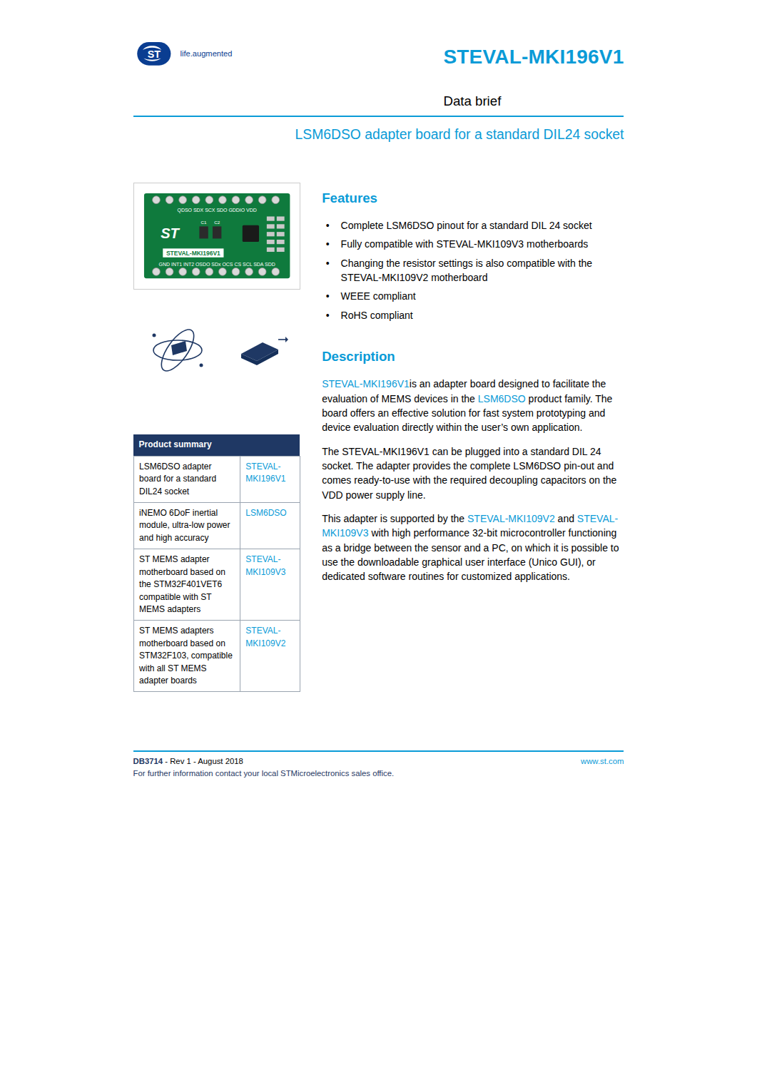ST life.augmented
STEVAL-MKI196V1
Data brief
LSM6DSO adapter board for a standard DIL24 socket
QDSO SDX SCX SDO GDDIO VDD GND INT1 INT2 OSDO SDx OCS CS SCL SDA SDD ST C1 C2 STEVAL-MKI196V1
| Product summary |
| --- |
| LSM6DSO adapter board for a standard DIL24 socket | STEVAL-MKI196V1 |
| iNEMO 6DoF inertial module, ultra-low power and high accuracy | LSM6DSO |
| ST MEMS adapter motherboard based on the STM32F401VET6 compatible with ST MEMS adapters | STEVAL-MKI109V3 |
| ST MEMS adapters motherboard based on STM32F103, compatible with all ST MEMS adapter boards | STEVAL-MKI109V2 |
Features
Complete LSM6DSO pinout for a standard DIL 24 socket
Fully compatible with STEVAL-MKI109V3 motherboards
Changing the resistor settings is also compatible with the STEVAL-MKI109V2 motherboard
WEEE compliant
RoHS compliant
Description
STEVAL-MKI196V1is an adapter board designed to facilitate the evaluation of MEMS devices in the LSM6DSO product family. The board offers an effective solution for fast system prototyping and device evaluation directly within the user’s own application.
The STEVAL-MKI196V1 can be plugged into a standard DIL 24 socket. The adapter provides the complete LSM6DSO pin-out and comes ready-to-use with the required decoupling capacitors on the VDD power supply line.
This adapter is supported by the STEVAL-MKI109V2 and STEVAL-MKI109V3 with high performance 32-bit microcontroller functioning as a bridge between the sensor and a PC, on which it is possible to use the downloadable graphical user interface (Unico GUI), or dedicated software routines for customized applications.
DB3714 - Rev 1 - August 2018
For further information contact your local STMicroelectronics sales office.
www.st.com